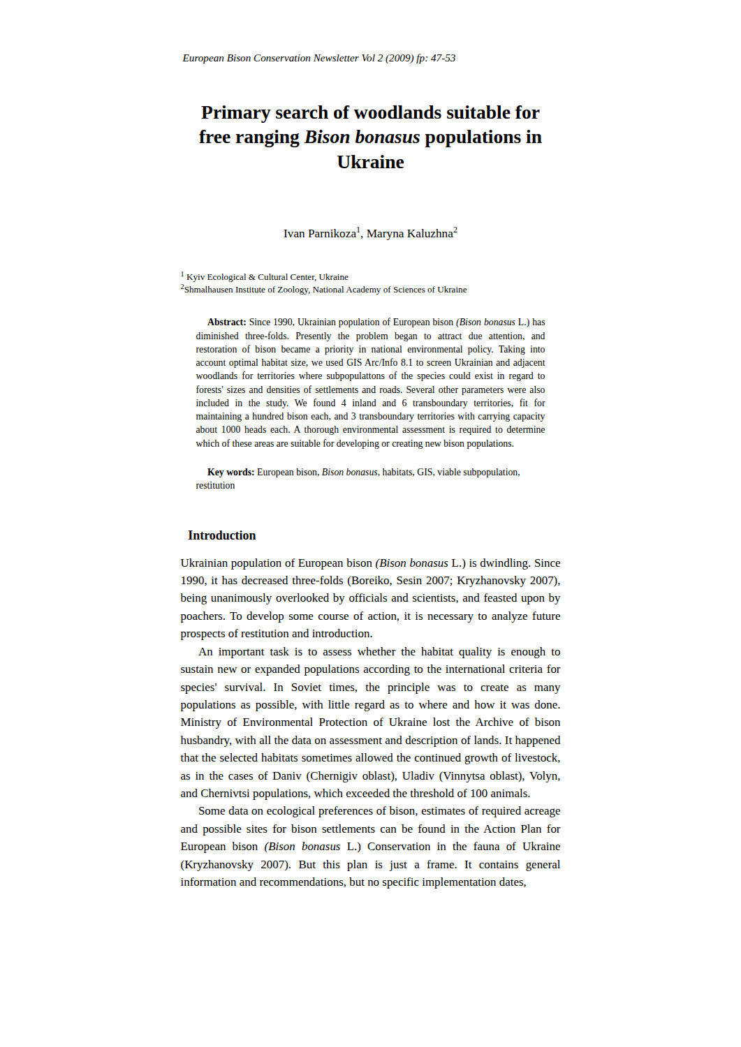European Bison Conservation Newsletter Vol 2 (2009) fp: 47-53
Primary search of woodlands suitable for free ranging Bison bonasus populations in Ukraine
Ivan Parnikoza1, Maryna Kaluzhna2
1 Kyiv Ecological & Cultural Center, Ukraine
2Shmalhausen Institute of Zoology, National Academy of Sciences of Ukraine
Abstract: Since 1990, Ukrainian population of European bison (Bison bonasus L.) has diminished three-folds. Presently the problem began to attract due attention, and restoration of bison became a priority in national environmental policy. Taking into account optimal habitat size, we used GIS Arc/Info 8.1 to screen Ukrainian and adjacent woodlands for territories where subpopulattons of the species could exist in regard to forests' sizes and densities of settlements and roads. Several other parameters were also included in the study. We found 4 inland and 6 transboundary territories, fit for maintaining a hundred bison each, and 3 transboundary territories with carrying capacity about 1000 heads each. A thorough environmental assessment is required to determine which of these areas are suitable for developing or creating new bison populations.
Key words: European bison, Bison bonasus, habitats, GIS, viable subpopulation, restitution
Introduction
Ukrainian population of European bison (Bison bonasus L.) is dwindling. Since 1990, it has decreased three-folds (Boreiko, Sesin 2007; Kryzhanovsky 2007), being unanimously overlooked by officials and scientists, and feasted upon by poachers. To develop some course of action, it is necessary to analyze future prospects of restitution and introduction.
An important task is to assess whether the habitat quality is enough to sustain new or expanded populations according to the international criteria for species' survival. In Soviet times, the principle was to create as many populations as possible, with little regard as to where and how it was done. Ministry of Environmental Protection of Ukraine lost the Archive of bison husbandry, with all the data on assessment and description of lands. It happened that the selected habitats sometimes allowed the continued growth of livestock, as in the cases of Daniv (Chernigiv oblast), Uladiv (Vinnytsa oblast), Volyn, and Chernivtsi populations, which exceeded the threshold of 100 animals.
Some data on ecological preferences of bison, estimates of required acreage and possible sites for bison settlements can be found in the Action Plan for European bison (Bison bonasus L.) Conservation in the fauna of Ukraine (Kryzhanovsky 2007). But this plan is just a frame. It contains general information and recommendations, but no specific implementation dates,